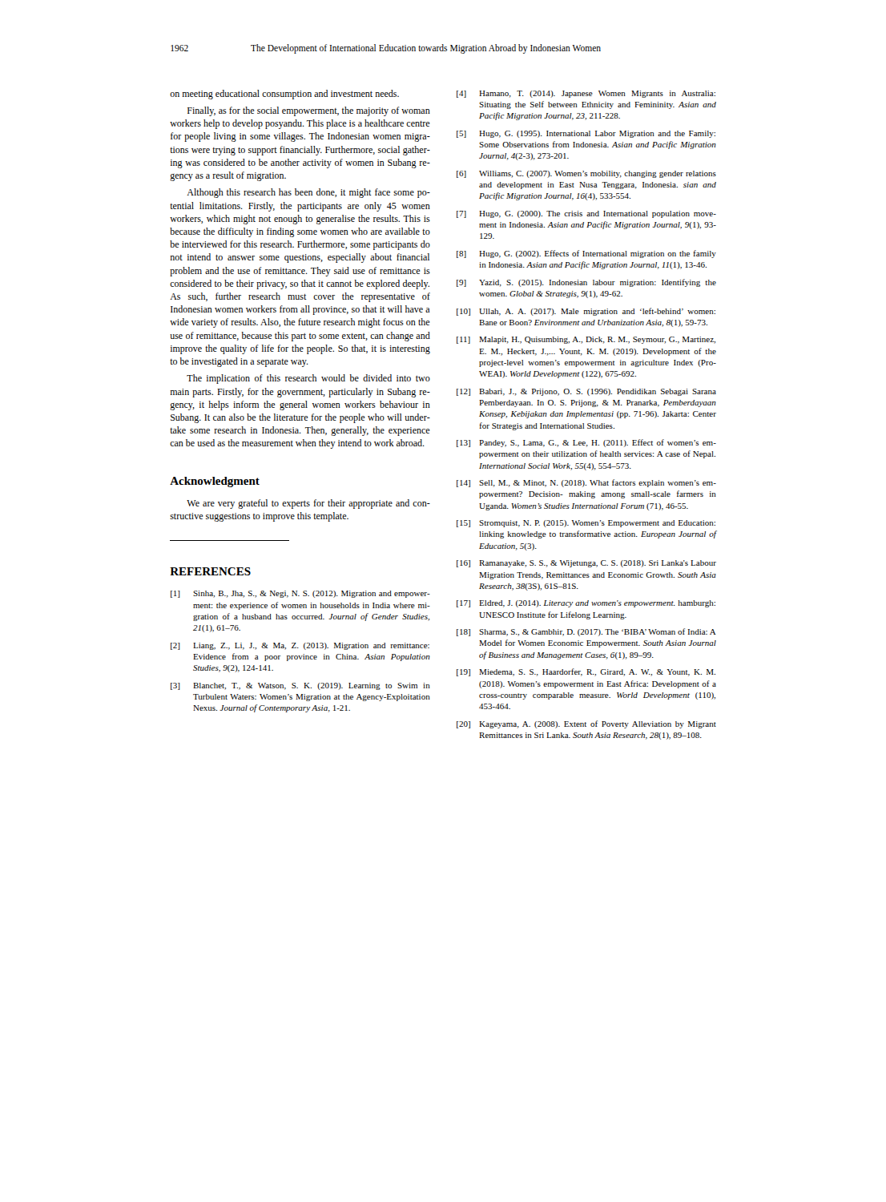1962 The Development of International Education towards Migration Abroad by Indonesian Women
on meeting educational consumption and investment needs.
Finally, as for the social empowerment, the majority of woman workers help to develop posyandu. This place is a healthcare centre for people living in some villages. The Indonesian women migrations were trying to support financially. Furthermore, social gathering was considered to be another activity of women in Subang regency as a result of migration.
Although this research has been done, it might face some potential limitations. Firstly, the participants are only 45 women workers, which might not enough to generalise the results. This is because the difficulty in finding some women who are available to be interviewed for this research. Furthermore, some participants do not intend to answer some questions, especially about financial problem and the use of remittance. They said use of remittance is considered to be their privacy, so that it cannot be explored deeply. As such, further research must cover the representative of Indonesian women workers from all province, so that it will have a wide variety of results. Also, the future research might focus on the use of remittance, because this part to some extent, can change and improve the quality of life for the people. So that, it is interesting to be investigated in a separate way.
The implication of this research would be divided into two main parts. Firstly, for the government, particularly in Subang regency, it helps inform the general women workers behaviour in Subang. It can also be the literature for the people who will undertake some research in Indonesia. Then, generally, the experience can be used as the measurement when they intend to work abroad.
Acknowledgment
We are very grateful to experts for their appropriate and constructive suggestions to improve this template.
REFERENCES
[1] Sinha, B., Jha, S., & Negi, N. S. (2012). Migration and empowerment: the experience of women in households in India where migration of a husband has occurred. Journal of Gender Studies, 21(1), 61–76.
[2] Liang, Z., Li, J., & Ma, Z. (2013). Migration and remittance: Evidence from a poor province in China. Asian Population Studies, 9(2), 124-141.
[3] Blanchet, T., & Watson, S. K. (2019). Learning to Swim in Turbulent Waters: Women’s Migration at the Agency-Exploitation Nexus. Journal of Contemporary Asia, 1-21.
[4] Hamano, T. (2014). Japanese Women Migrants in Australia: Situating the Self between Ethnicity and Femininity. Asian and Pacific Migration Journal, 23, 211-228.
[5] Hugo, G. (1995). International Labor Migration and the Family: Some Observations from Indonesia. Asian and Pacific Migration Journal, 4(2-3), 273-201.
[6] Williams, C. (2007). Women’s mobility, changing gender relations and development in East Nusa Tenggara, Indonesia. sian and Pacific Migration Journal, 16(4), 533-554.
[7] Hugo, G. (2000). The crisis and International population movement in Indonesia. Asian and Pacific Migration Journal, 9(1), 93-129.
[8] Hugo, G. (2002). Effects of International migration on the family in Indonesia. Asian and Pacific Migration Journal, 11(1), 13-46.
[9] Yazid, S. (2015). Indonesian labour migration: Identifying the women. Global & Strategis, 9(1), 49-62.
[10] Ullah, A. A. (2017). Male migration and ‘left-behind’ women: Bane or Boon? Environment and Urbanization Asia, 8(1), 59-73.
[11] Malapit, H., Quisumbing, A., Dick, R. M., Seymour, G., Martinez, E. M., Heckert, J.,... Yount, K. M. (2019). Development of the project-level women’s empowerment in agriculture Index (Pro-WEAI). World Development (122), 675-692.
[12] Babari, J., & Prijono, O. S. (1996). Pendidikan Sebagai Sarana Pemberdayaan. In O. S. Prijong, & M. Pranarka, Pemberdayaan Konsep, Kebijakan dan Implementasi (pp. 71-96). Jakarta: Center for Strategis and International Studies.
[13] Pandey, S., Lama, G., & Lee, H. (2011). Effect of women’s empowerment on their utilization of health services: A case of Nepal. International Social Work, 55(4), 554–573.
[14] Sell, M., & Minot, N. (2018). What factors explain women’s empowerment? Decision- making among small-scale farmers in Uganda. Women’s Studies International Forum (71), 46-55.
[15] Stromquist, N. P. (2015). Women’s Empowerment and Education: linking knowledge to transformative action. European Journal of Education, 5(3).
[16] Ramanayake, S. S., & Wijetunga, C. S. (2018). Sri Lanka's Labour Migration Trends, Remittances and Economic Growth. South Asia Research, 38(3S), 61S–81S.
[17] Eldred, J. (2014). Literacy and women's empowerment. hamburgh: UNESCO Institute for Lifelong Learning.
[18] Sharma, S., & Gambhir, D. (2017). The ‘BIBA’ Woman of India: A Model for Women Economic Empowerment. South Asian Journal of Business and Management Cases, 6(1), 89–99.
[19] Miedema, S. S., Haardorfer, R., Girard, A. W., & Yount, K. M. (2018). Women’s empowerment in East Africa: Development of a cross-country comparable measure. World Development (110), 453-464.
[20] Kageyama, A. (2008). Extent of Poverty Alleviation by Migrant Remittances in Sri Lanka. South Asia Research, 28(1), 89–108.